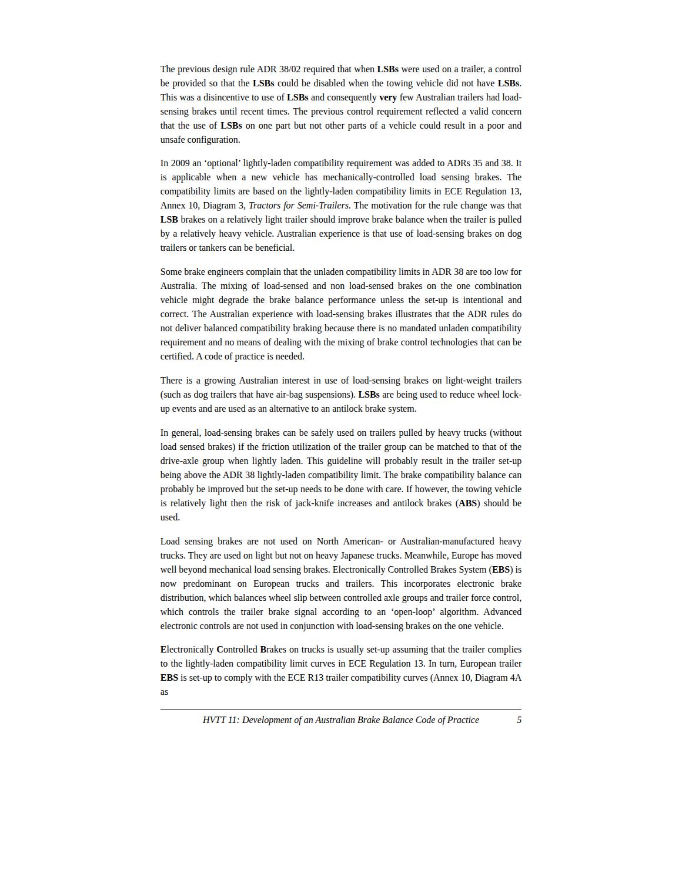The previous design rule ADR 38/02 required that when LSBs were used on a trailer, a control be provided so that the LSBs could be disabled when the towing vehicle did not have LSBs. This was a disincentive to use of LSBs and consequently very few Australian trailers had load-sensing brakes until recent times. The previous control requirement reflected a valid concern that the use of LSBs on one part but not other parts of a vehicle could result in a poor and unsafe configuration.
In 2009 an ‘optional’ lightly-laden compatibility requirement was added to ADRs 35 and 38. It is applicable when a new vehicle has mechanically-controlled load sensing brakes. The compatibility limits are based on the lightly-laden compatibility limits in ECE Regulation 13, Annex 10, Diagram 3, Tractors for Semi-Trailers. The motivation for the rule change was that LSB brakes on a relatively light trailer should improve brake balance when the trailer is pulled by a relatively heavy vehicle. Australian experience is that use of load-sensing brakes on dog trailers or tankers can be beneficial.
Some brake engineers complain that the unladen compatibility limits in ADR 38 are too low for Australia. The mixing of load-sensed and non load-sensed brakes on the one combination vehicle might degrade the brake balance performance unless the set-up is intentional and correct. The Australian experience with load-sensing brakes illustrates that the ADR rules do not deliver balanced compatibility braking because there is no mandated unladen compatibility requirement and no means of dealing with the mixing of brake control technologies that can be certified. A code of practice is needed.
There is a growing Australian interest in use of load-sensing brakes on light-weight trailers (such as dog trailers that have air-bag suspensions). LSBs are being used to reduce wheel lock-up events and are used as an alternative to an antilock brake system.
In general, load-sensing brakes can be safely used on trailers pulled by heavy trucks (without load sensed brakes) if the friction utilization of the trailer group can be matched to that of the drive-axle group when lightly laden. This guideline will probably result in the trailer set-up being above the ADR 38 lightly-laden compatibility limit. The brake compatibility balance can probably be improved but the set-up needs to be done with care. If however, the towing vehicle is relatively light then the risk of jack-knife increases and antilock brakes (ABS) should be used.
Load sensing brakes are not used on North American- or Australian-manufactured heavy trucks. They are used on light but not on heavy Japanese trucks. Meanwhile, Europe has moved well beyond mechanical load sensing brakes. Electronically Controlled Brakes System (EBS) is now predominant on European trucks and trailers. This incorporates electronic brake distribution, which balances wheel slip between controlled axle groups and trailer force control, which controls the trailer brake signal according to an ‘open-loop’ algorithm. Advanced electronic controls are not used in conjunction with load-sensing brakes on the one vehicle.
Electronically Controlled Brakes on trucks is usually set-up assuming that the trailer complies to the lightly-laden compatibility limit curves in ECE Regulation 13. In turn, European trailer EBS is set-up to comply with the ECE R13 trailer compatibility curves (Annex 10, Diagram 4A as
HVTT 11: Development of an Australian Brake Balance Code of Practice 5